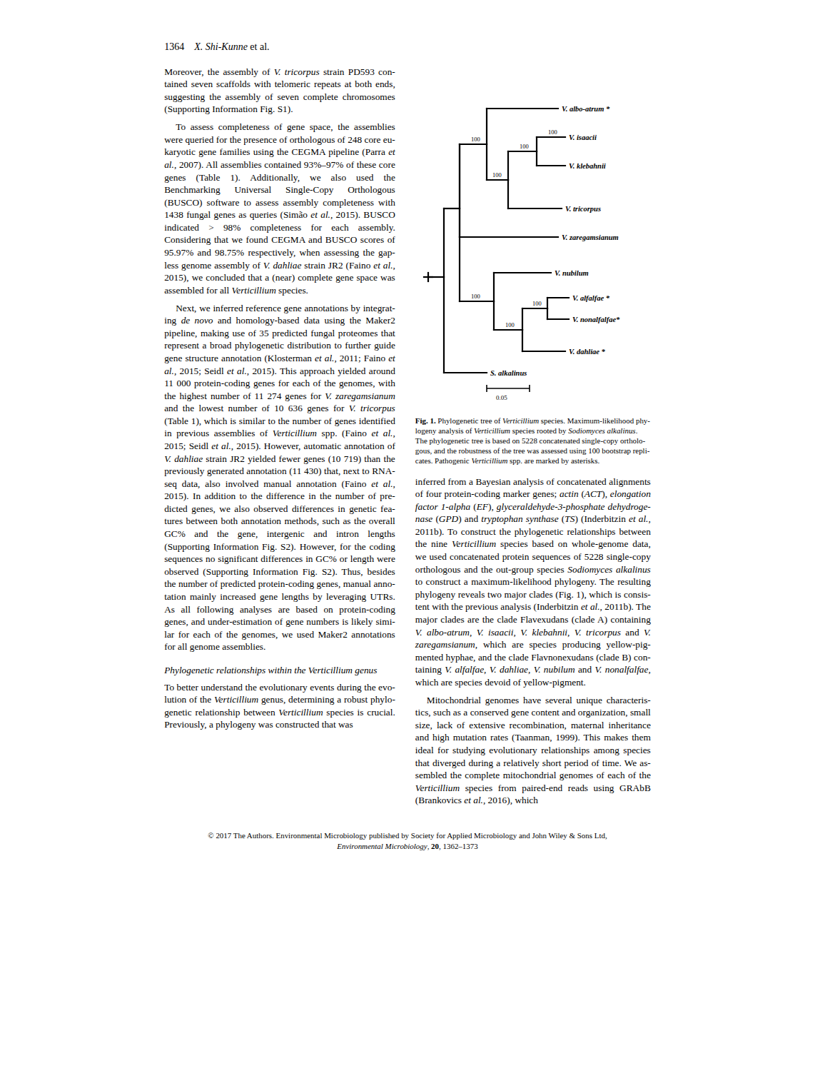1364 X. Shi-Kunne et al.
Moreover, the assembly of V. tricorpus strain PD593 contained seven scaffolds with telomeric repeats at both ends, suggesting the assembly of seven complete chromosomes (Supporting Information Fig. S1).
To assess completeness of gene space, the assemblies were queried for the presence of orthologous of 248 core eukaryotic gene families using the CEGMA pipeline (Parra et al., 2007). All assemblies contained 93%–97% of these core genes (Table 1). Additionally, we also used the Benchmarking Universal Single-Copy Orthologous (BUSCO) software to assess assembly completeness with 1438 fungal genes as queries (Simão et al., 2015). BUSCO indicated > 98% completeness for each assembly. Considering that we found CEGMA and BUSCO scores of 95.97% and 98.75% respectively, when assessing the gapless genome assembly of V. dahliae strain JR2 (Faino et al., 2015), we concluded that a (near) complete gene space was assembled for all Verticillium species.
Next, we inferred reference gene annotations by integrating de novo and homology-based data using the Maker2 pipeline, making use of 35 predicted fungal proteomes that represent a broad phylogenetic distribution to further guide gene structure annotation (Klosterman et al., 2011; Faino et al., 2015; Seidl et al., 2015). This approach yielded around 11 000 protein-coding genes for each of the genomes, with the highest number of 11 274 genes for V. zaregamsianum and the lowest number of 10 636 genes for V. tricorpus (Table 1), which is similar to the number of genes identified in previous assemblies of Verticillium spp. (Faino et al., 2015; Seidl et al., 2015). However, automatic annotation of V. dahliae strain JR2 yielded fewer genes (10 719) than the previously generated annotation (11 430) that, next to RNA-seq data, also involved manual annotation (Faino et al., 2015). In addition to the difference in the number of predicted genes, we also observed differences in genetic features between both annotation methods, such as the overall GC% and the gene, intergenic and intron lengths (Supporting Information Fig. S2). However, for the coding sequences no significant differences in GC% or length were observed (Supporting Information Fig. S2). Thus, besides the number of predicted protein-coding genes, manual annotation mainly increased gene lengths by leveraging UTRs. As all following analyses are based on protein-coding genes, and under-estimation of gene numbers is likely similar for each of the genomes, we used Maker2 annotations for all genome assemblies.
Phylogenetic relationships within the Verticillium genus
To better understand the evolutionary events during the evolution of the Verticillium genus, determining a robust phylogenetic relationship between Verticillium species is crucial. Previously, a phylogeny was constructed that was
100 100 100 100 100 100 100 V. albo-atrum * V. isaacii V. klebahnii V. tricorpus V. zaregamsianum V. nubilum V. alfalfae * V. nonalfalfae* V. dahliae * S. alkalinus 0.05
Fig. 1. Phylogenetic tree of Verticillium species. Maximum-likelihood phylogeny analysis of Verticillium species rooted by Sodiomyces alkalinus. The phylogenetic tree is based on 5228 concatenated single-copy orthologous, and the robustness of the tree was assessed using 100 bootstrap replicates. Pathogenic Verticillium spp. are marked by asterisks.
inferred from a Bayesian analysis of concatenated alignments of four protein-coding marker genes; actin (ACT), elongation factor 1-alpha (EF), glyceraldehyde-3-phosphate dehydrogenase (GPD) and tryptophan synthase (TS) (Inderbitzin et al., 2011b). To construct the phylogenetic relationships between the nine Verticillium species based on whole-genome data, we used concatenated protein sequences of 5228 single-copy orthologous and the out-group species Sodiomyces alkalinus to construct a maximum-likelihood phylogeny. The resulting phylogeny reveals two major clades (Fig. 1), which is consistent with the previous analysis (Inderbitzin et al., 2011b). The major clades are the clade Flavexudans (clade A) containing V. albo-atrum, V. isaacii, V. klebahnii, V. tricorpus and V. zaregamsianum, which are species producing yellow-pigmented hyphae, and the clade Flavnonexudans (clade B) containing V. alfalfae, V. dahliae, V. nubilum and V. nonalfalfae, which are species devoid of yellow-pigment.
Mitochondrial genomes have several unique characteristics, such as a conserved gene content and organization, small size, lack of extensive recombination, maternal inheritance and high mutation rates (Taanman, 1999). This makes them ideal for studying evolutionary relationships among species that diverged during a relatively short period of time. We assembled the complete mitochondrial genomes of each of the Verticillium species from paired-end reads using GRAbB (Brankovics et al., 2016), which
© 2017 The Authors. Environmental Microbiology published by Society for Applied Microbiology and John Wiley & Sons Ltd,
Environmental Microbiology, 20, 1362–1373